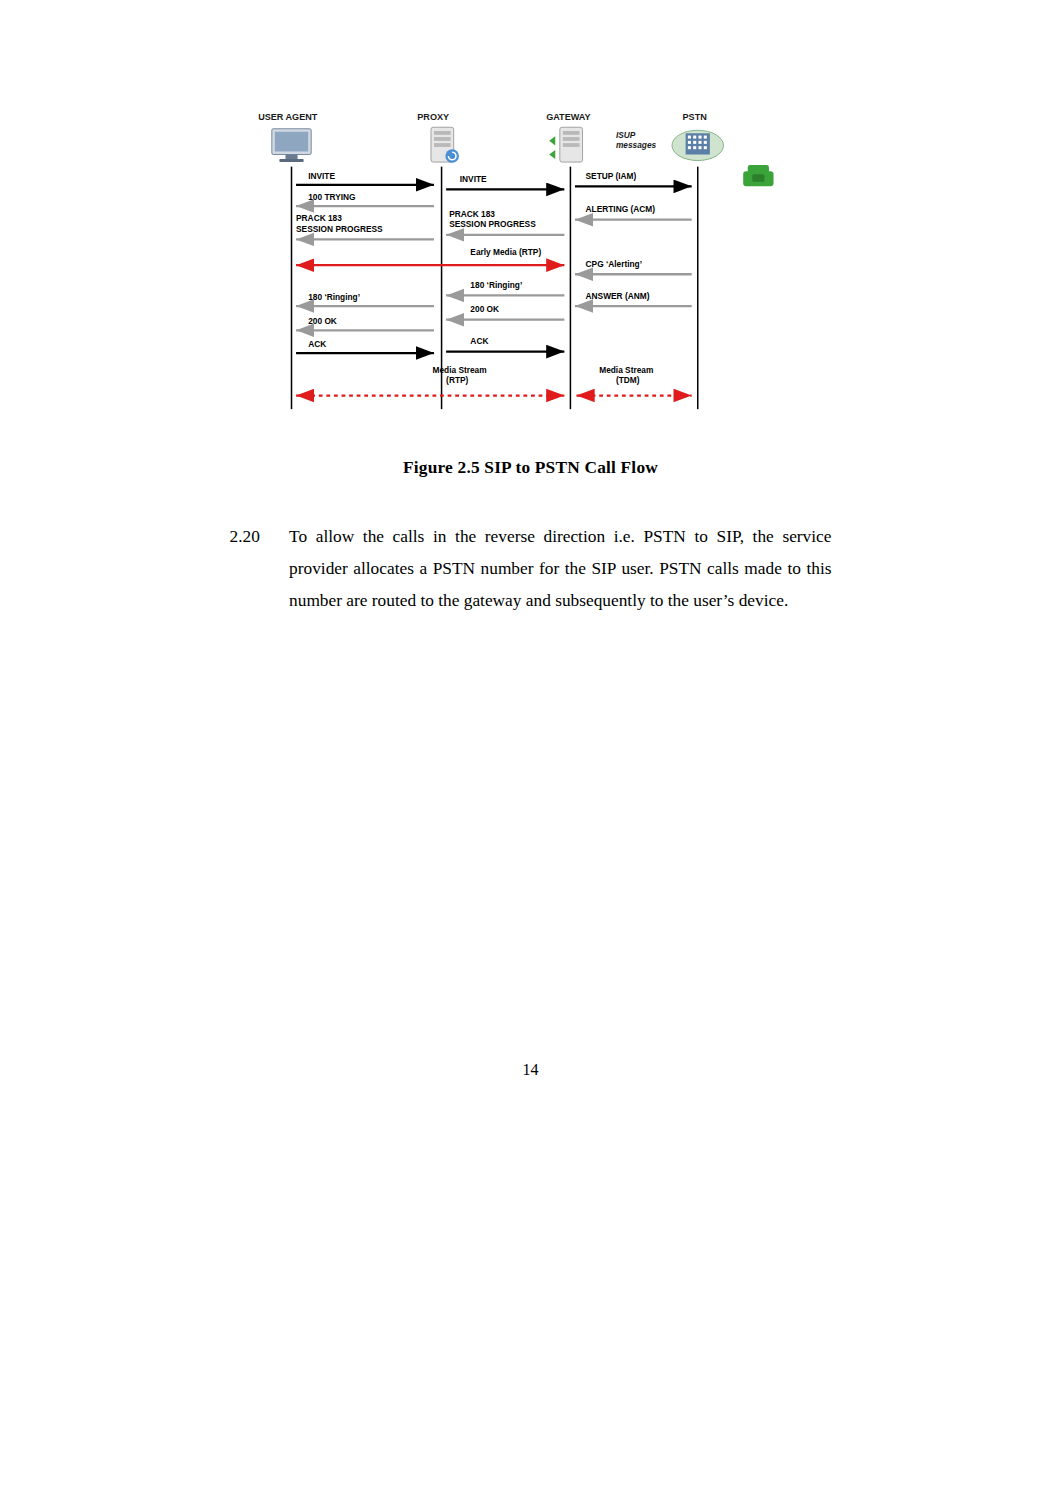USER AGENT PROXY GATEWAY PSTN ISUP messages INVITE 100 TRYING PRACK 183 SESSION PROGRESS 180 ‘Ringing’ 200 OK ACK INVITE PRACK 183 SESSION PROGRESS 180 ‘Ringing’ 200 OK ACK Early Media (RTP) SETUP (IAM) ALERTING (ACM) CPG ‘Alerting’ ANSWER (ANM) Media Stream (RTP) Media Stream (TDM)
Figure 2.5 SIP to PSTN Call Flow
2.20
To allow the calls in the reverse direction i.e. PSTN to SIP, the service provider allocates a PSTN number for the SIP user. PSTN calls made to this number are routed to the gateway and subsequently to the user’s device.
14